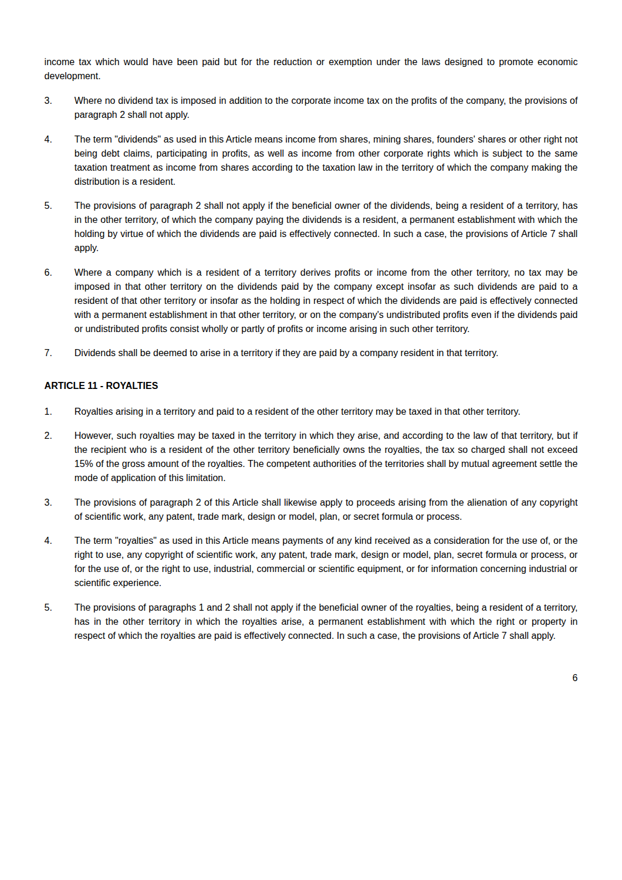income tax which would have been paid but for the reduction or exemption under the laws designed to promote economic development.
3. Where no dividend tax is imposed in addition to the corporate income tax on the profits of the company, the provisions of paragraph 2 shall not apply.
4. The term "dividends" as used in this Article means income from shares, mining shares, founders' shares or other right not being debt claims, participating in profits, as well as income from other corporate rights which is subject to the same taxation treatment as income from shares according to the taxation law in the territory of which the company making the distribution is a resident.
5. The provisions of paragraph 2 shall not apply if the beneficial owner of the dividends, being a resident of a territory, has in the other territory, of which the company paying the dividends is a resident, a permanent establishment with which the holding by virtue of which the dividends are paid is effectively connected. In such a case, the provisions of Article 7 shall apply.
6. Where a company which is a resident of a territory derives profits or income from the other territory, no tax may be imposed in that other territory on the dividends paid by the company except insofar as such dividends are paid to a resident of that other territory or insofar as the holding in respect of which the dividends are paid is effectively connected with a permanent establishment in that other territory, or on the company's undistributed profits even if the dividends paid or undistributed profits consist wholly or partly of profits or income arising in such other territory.
7. Dividends shall be deemed to arise in a territory if they are paid by a company resident in that territory.
ARTICLE 11 - ROYALTIES
1. Royalties arising in a territory and paid to a resident of the other territory may be taxed in that other territory.
2. However, such royalties may be taxed in the territory in which they arise, and according to the law of that territory, but if the recipient who is a resident of the other territory beneficially owns the royalties, the tax so charged shall not exceed 15% of the gross amount of the royalties. The competent authorities of the territories shall by mutual agreement settle the mode of application of this limitation.
3. The provisions of paragraph 2 of this Article shall likewise apply to proceeds arising from the alienation of any copyright of scientific work, any patent, trade mark, design or model, plan, or secret formula or process.
4. The term "royalties" as used in this Article means payments of any kind received as a consideration for the use of, or the right to use, any copyright of scientific work, any patent, trade mark, design or model, plan, secret formula or process, or for the use of, or the right to use, industrial, commercial or scientific equipment, or for information concerning industrial or scientific experience.
5. The provisions of paragraphs 1 and 2 shall not apply if the beneficial owner of the royalties, being a resident of a territory, has in the other territory in which the royalties arise, a permanent establishment with which the right or property in respect of which the royalties are paid is effectively connected. In such a case, the provisions of Article 7 shall apply.
6